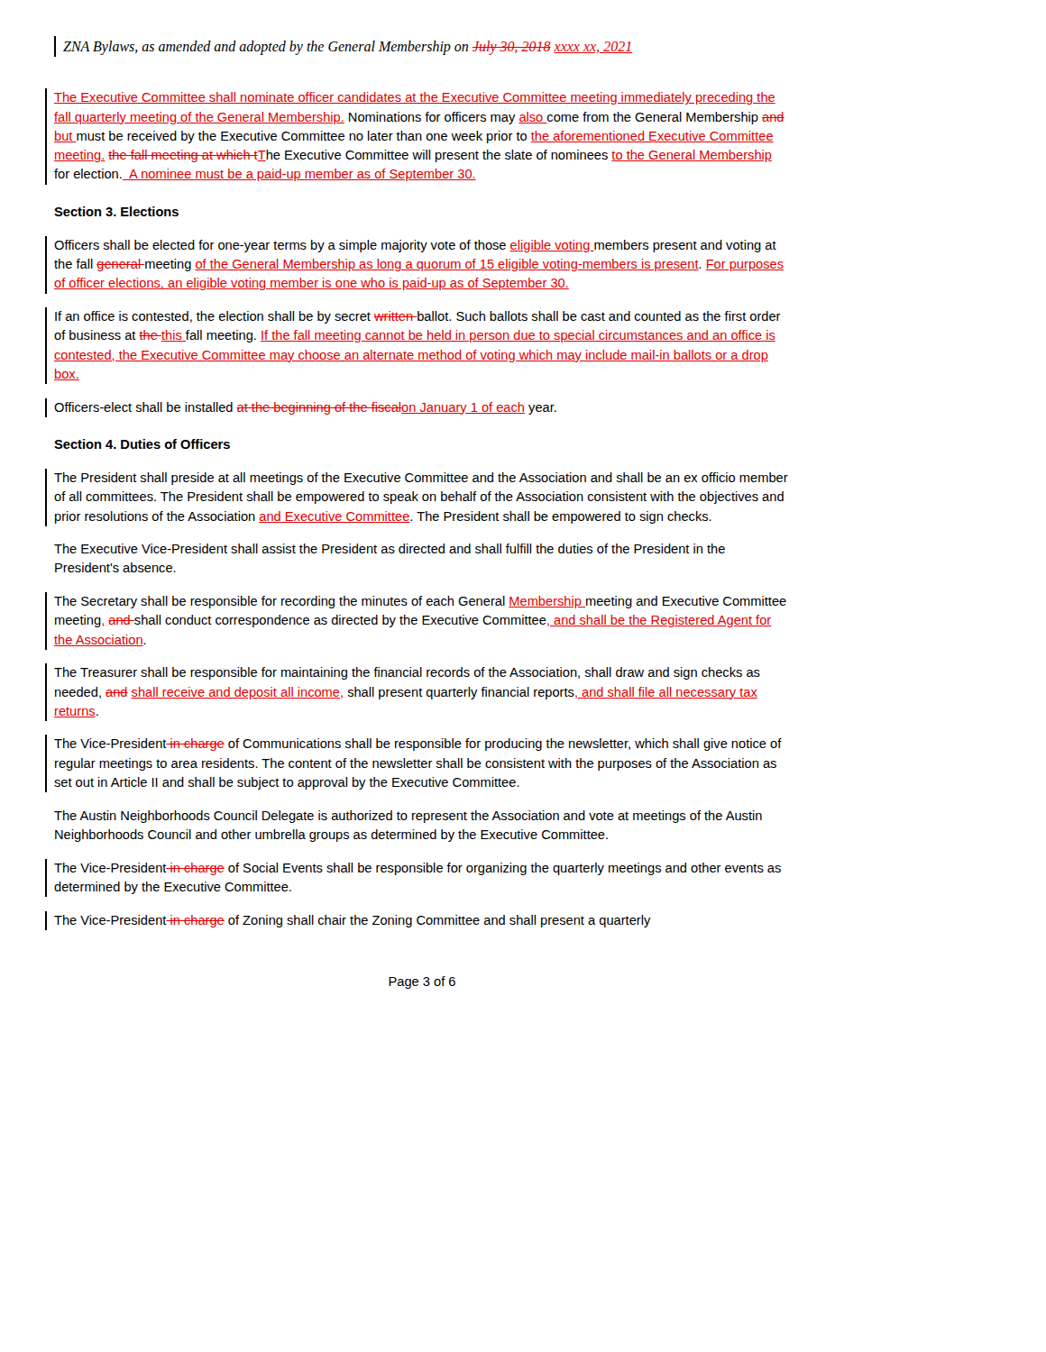ZNA Bylaws, as amended and adopted by the General Membership on July 30, 2018 xxxx xx, 2021
The Executive Committee shall nominate officer candidates at the Executive Committee meeting immediately preceding the fall quarterly meeting of the General Membership. Nominations for officers may also come from the General Membership and but must be received by the Executive Committee no later than one week prior to the aforementioned Executive Committee meeting. the fall meeting at which t The Executive Committee will present the slate of nominees to the General Membership for election. A nominee must be a paid-up member as of September 30.
Section 3. Elections
Officers shall be elected for one-year terms by a simple majority vote of those eligible voting members present and voting at the fall general meeting of the General Membership as long a quorum of 15 eligible voting-members is present. For purposes of officer elections, an eligible voting member is one who is paid-up as of September 30.
If an office is contested, the election shall be by secret written ballot. Such ballots shall be cast and counted as the first order of business at the this fall meeting. If the fall meeting cannot be held in person due to special circumstances and an office is contested, the Executive Committee may choose an alternate method of voting which may include mail-in ballots or a drop box.
Officers-elect shall be installed at the beginning of the fiscal on January 1 of each year.
Section 4. Duties of Officers
The President shall preside at all meetings of the Executive Committee and the Association and shall be an ex officio member of all committees. The President shall be empowered to speak on behalf of the Association consistent with the objectives and prior resolutions of the Association and Executive Committee. The President shall be empowered to sign checks.
The Executive Vice-President shall assist the President as directed and shall fulfill the duties of the President in the President's absence.
The Secretary shall be responsible for recording the minutes of each General Membership meeting and Executive Committee meeting, and shall conduct correspondence as directed by the Executive Committee, and shall be the Registered Agent for the Association.
The Treasurer shall be responsible for maintaining the financial records of the Association, shall draw and sign checks as needed, and shall receive and deposit all income, shall present quarterly financial reports, and shall file all necessary tax returns.
The Vice-President in charge of Communications shall be responsible for producing the newsletter, which shall give notice of regular meetings to area residents. The content of the newsletter shall be consistent with the purposes of the Association as set out in Article II and shall be subject to approval by the Executive Committee.
The Austin Neighborhoods Council Delegate is authorized to represent the Association and vote at meetings of the Austin Neighborhoods Council and other umbrella groups as determined by the Executive Committee.
The Vice-President in charge of Social Events shall be responsible for organizing the quarterly meetings and other events as determined by the Executive Committee.
The Vice-President in charge of Zoning shall chair the Zoning Committee and shall present a quarterly
Page 3 of 6